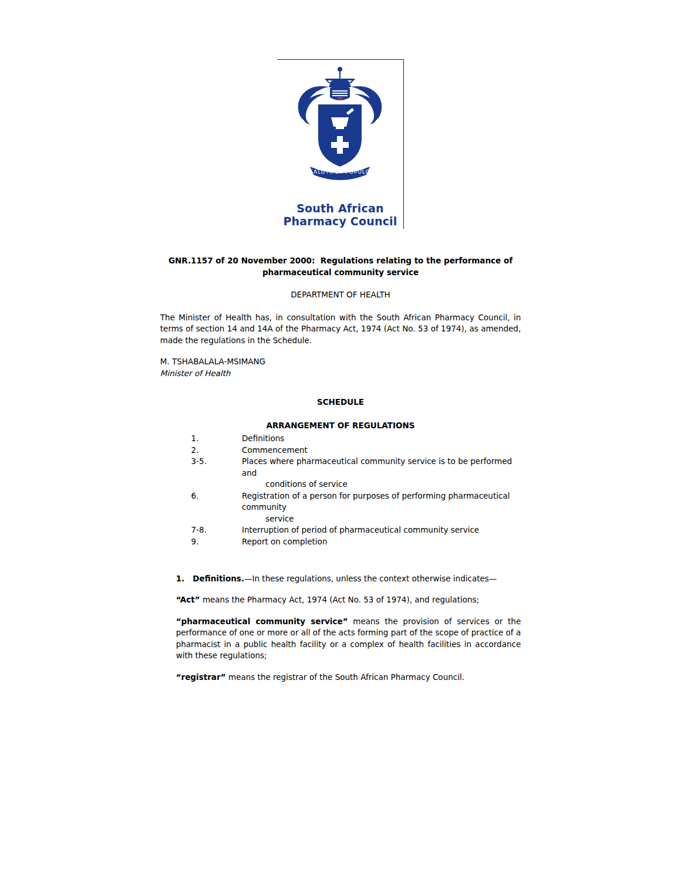SALUTIFER POPULO
South African
Pharmacy Council
GNR.1157 of 20 November 2000: Regulations relating to the performance of
pharmaceutical community service
DEPARTMENT OF HEALTH
The Minister of Health has, in consultation with the South African Pharmacy Council, in terms of section 14 and 14A of the Pharmacy Act, 1974 (Act No. 53 of 1974), as amended, made the regulations in the Schedule.
M. TSHABALALA-MSIMANG
Minister of Health
SCHEDULE
ARRANGEMENT OF REGULATIONS
| 1. | Definitions |
| 2. | Commencement |
| 3-5. | Places where pharmaceutical community service is to be performed and conditions of service |
| 6. | Registration of a person for purposes of performing pharmaceutical community service |
| 7-8. | Interruption of period of pharmaceutical community service |
| 9. | Report on completion |
1. Definitions.—In these regulations, unless the context otherwise indicates—
“Act” means the Pharmacy Act, 1974 (Act No. 53 of 1974), and regulations;
“pharmaceutical community service” means the provision of services or the performance of one or more or all of the acts forming part of the scope of practice of a pharmacist in a public health facility or a complex of health facilities in accordance with these regulations;
“registrar” means the registrar of the South African Pharmacy Council.